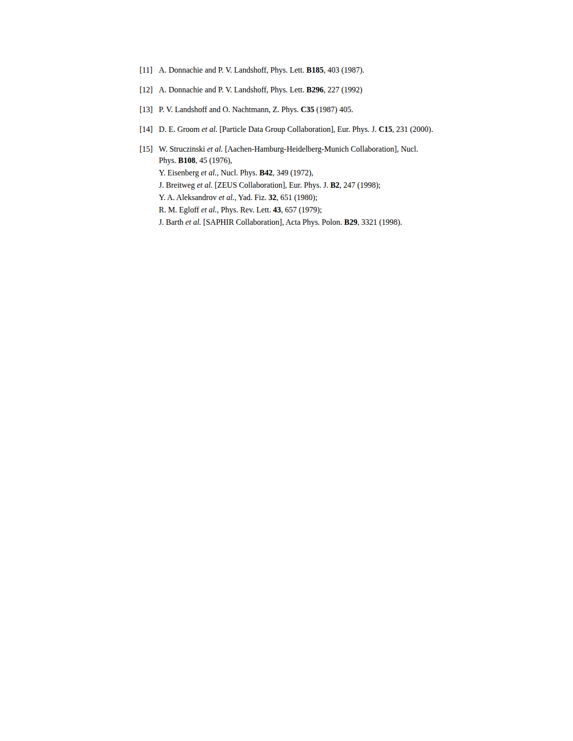[11] A. Donnachie and P. V. Landshoff, Phys. Lett. B185, 403 (1987).
[12] A. Donnachie and P. V. Landshoff, Phys. Lett. B296, 227 (1992)
[13] P. V. Landshoff and O. Nachtmann, Z. Phys. C35 (1987) 405.
[14] D. E. Groom et al. [Particle Data Group Collaboration], Eur. Phys. J. C15, 231 (2000).
[15] W. Struczinski et al. [Aachen-Hamburg-Heidelberg-Munich Collaboration], Nucl. Phys. B108, 45 (1976), Y. Eisenberg et al., Nucl. Phys. B42, 349 (1972), J. Breitweg et al. [ZEUS Collaboration], Eur. Phys. J. B2, 247 (1998); Y. A. Aleksandrov et al., Yad. Fiz. 32, 651 (1980); R. M. Egloff et al., Phys. Rev. Lett. 43, 657 (1979); J. Barth et al. [SAPHIR Collaboration], Acta Phys. Polon. B29, 3321 (1998).